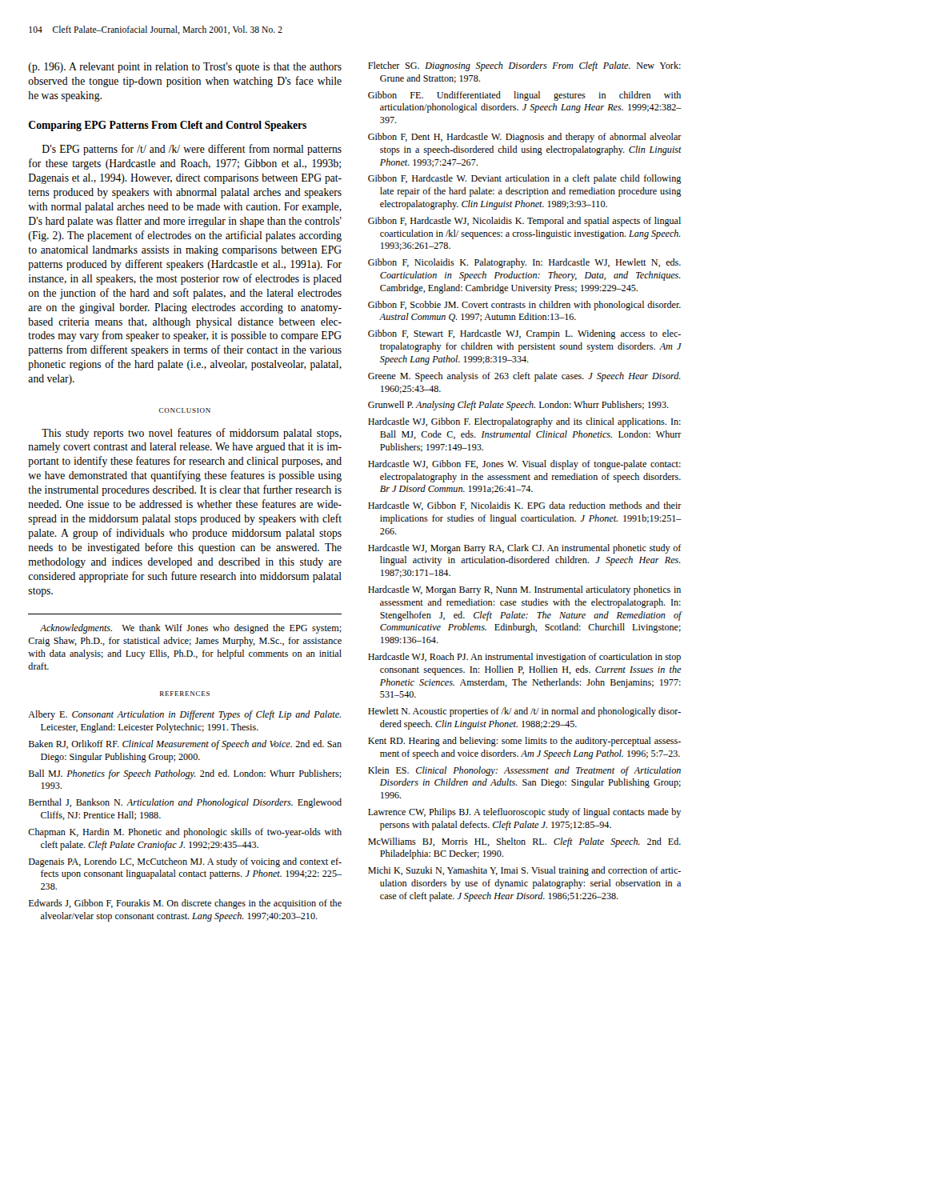104 Cleft Palate–Craniofacial Journal, March 2001, Vol. 38 No. 2
(p. 196). A relevant point in relation to Trost's quote is that the authors observed the tongue tip-down position when watching D's face while he was speaking.
Comparing EPG Patterns From Cleft and Control Speakers
D's EPG patterns for /t/ and /k/ were different from normal patterns for these targets (Hardcastle and Roach, 1977; Gibbon et al., 1993b; Dagenais et al., 1994). However, direct comparisons between EPG patterns produced by speakers with abnormal palatal arches and speakers with normal palatal arches need to be made with caution. For example, D's hard palate was flatter and more irregular in shape than the controls' (Fig. 2). The placement of electrodes on the artificial palates according to anatomical landmarks assists in making comparisons between EPG patterns produced by different speakers (Hardcastle et al., 1991a). For instance, in all speakers, the most posterior row of electrodes is placed on the junction of the hard and soft palates, and the lateral electrodes are on the gingival border. Placing electrodes according to anatomy-based criteria means that, although physical distance between electrodes may vary from speaker to speaker, it is possible to compare EPG patterns from different speakers in terms of their contact in the various phonetic regions of the hard palate (i.e., alveolar, postalveolar, palatal, and velar).
Conclusion
This study reports two novel features of middorsum palatal stops, namely covert contrast and lateral release. We have argued that it is important to identify these features for research and clinical purposes, and we have demonstrated that quantifying these features is possible using the instrumental procedures described. It is clear that further research is needed. One issue to be addressed is whether these features are widespread in the middorsum palatal stops produced by speakers with cleft palate. A group of individuals who produce middorsum palatal stops needs to be investigated before this question can be answered. The methodology and indices developed and described in this study are considered appropriate for such future research into middorsum palatal stops.
Acknowledgments. We thank Wilf Jones who designed the EPG system; Craig Shaw, Ph.D., for statistical advice; James Murphy, M.Sc., for assistance with data analysis; and Lucy Ellis, Ph.D., for helpful comments on an initial draft.
References
Albery E. Consonant Articulation in Different Types of Cleft Lip and Palate. Leicester, England: Leicester Polytechnic; 1991. Thesis.
Baken RJ, Orlikoff RF. Clinical Measurement of Speech and Voice. 2nd ed. San Diego: Singular Publishing Group; 2000.
Ball MJ. Phonetics for Speech Pathology. 2nd ed. London: Whurr Publishers; 1993.
Bernthal J, Bankson N. Articulation and Phonological Disorders. Englewood Cliffs, NJ: Prentice Hall; 1988.
Chapman K, Hardin M. Phonetic and phonologic skills of two-year-olds with cleft palate. Cleft Palate Craniofac J. 1992;29:435–443.
Dagenais PA, Lorendo LC, McCutcheon MJ. A study of voicing and context effects upon consonant linguapalatal contact patterns. J Phonet. 1994;22: 225–238.
Edwards J, Gibbon F, Fourakis M. On discrete changes in the acquisition of the alveolar/velar stop consonant contrast. Lang Speech. 1997;40:203–210.
Fletcher SG. Diagnosing Speech Disorders From Cleft Palate. New York: Grune and Stratton; 1978.
Gibbon FE. Undifferentiated lingual gestures in children with articulation/phonological disorders. J Speech Lang Hear Res. 1999;42:382–397.
Gibbon F, Dent H, Hardcastle W. Diagnosis and therapy of abnormal alveolar stops in a speech-disordered child using electropalatography. Clin Linguist Phonet. 1993;7:247–267.
Gibbon F, Hardcastle W. Deviant articulation in a cleft palate child following late repair of the hard palate: a description and remediation procedure using electropalatography. Clin Linguist Phonet. 1989;3:93–110.
Gibbon F, Hardcastle WJ, Nicolaidis K. Temporal and spatial aspects of lingual coarticulation in /kl/ sequences: a cross-linguistic investigation. Lang Speech. 1993;36:261–278.
Gibbon F, Nicolaidis K. Palatography. In: Hardcastle WJ, Hewlett N, eds. Coarticulation in Speech Production: Theory, Data, and Techniques. Cambridge, England: Cambridge University Press; 1999:229–245.
Gibbon F, Scobbie JM. Covert contrasts in children with phonological disorder. Austral Commun Q. 1997; Autumn Edition:13–16.
Gibbon F, Stewart F, Hardcastle WJ, Crampin L. Widening access to electropalatography for children with persistent sound system disorders. Am J Speech Lang Pathol. 1999;8:319–334.
Greene M. Speech analysis of 263 cleft palate cases. J Speech Hear Disord. 1960;25:43–48.
Grunwell P. Analysing Cleft Palate Speech. London: Whurr Publishers; 1993.
Hardcastle WJ, Gibbon F. Electropalatography and its clinical applications. In: Ball MJ, Code C, eds. Instrumental Clinical Phonetics. London: Whurr Publishers; 1997:149–193.
Hardcastle WJ, Gibbon FE, Jones W. Visual display of tongue-palate contact: electropalatography in the assessment and remediation of speech disorders. Br J Disord Commun. 1991a;26:41–74.
Hardcastle W, Gibbon F, Nicolaidis K. EPG data reduction methods and their implications for studies of lingual coarticulation. J Phonet. 1991b;19:251–266.
Hardcastle WJ, Morgan Barry RA, Clark CJ. An instrumental phonetic study of lingual activity in articulation-disordered children. J Speech Hear Res. 1987;30:171–184.
Hardcastle W, Morgan Barry R, Nunn M. Instrumental articulatory phonetics in assessment and remediation: case studies with the electropalatograph. In: Stengelhofen J, ed. Cleft Palate: The Nature and Remediation of Communicative Problems. Edinburgh, Scotland: Churchill Livingstone; 1989:136–164.
Hardcastle WJ, Roach PJ. An instrumental investigation of coarticulation in stop consonant sequences. In: Hollien P, Hollien H, eds. Current Issues in the Phonetic Sciences. Amsterdam, The Netherlands: John Benjamins; 1977: 531–540.
Hewlett N. Acoustic properties of /k/ and /t/ in normal and phonologically disordered speech. Clin Linguist Phonet. 1988;2:29–45.
Kent RD. Hearing and believing: some limits to the auditory-perceptual assessment of speech and voice disorders. Am J Speech Lang Pathol. 1996; 5:7–23.
Klein ES. Clinical Phonology: Assessment and Treatment of Articulation Disorders in Children and Adults. San Diego: Singular Publishing Group; 1996.
Lawrence CW, Philips BJ. A telefluoroscopic study of lingual contacts made by persons with palatal defects. Cleft Palate J. 1975;12:85–94.
McWilliams BJ, Morris HL, Shelton RL. Cleft Palate Speech. 2nd Ed. Philadelphia: BC Decker; 1990.
Michi K, Suzuki N, Yamashita Y, Imai S. Visual training and correction of articulation disorders by use of dynamic palatography: serial observation in a case of cleft palate. J Speech Hear Disord. 1986;51:226–238.